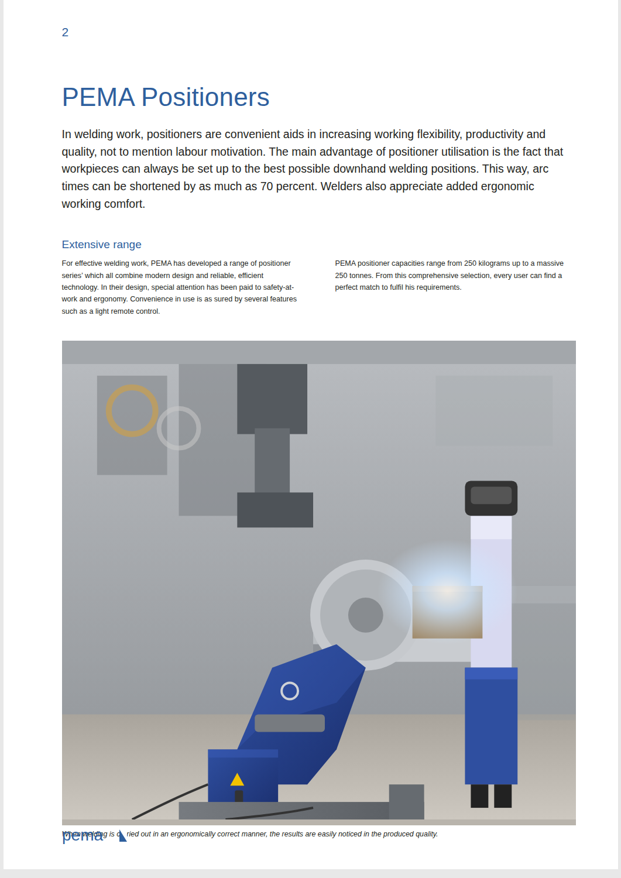2
PEMA Positioners
In welding work, positioners are convenient aids in increasing working flexibility, productivity and quality, not to mention labour motivation. The main advantage of positioner utilisation is the fact that workpieces can always be set up to the best possible downhand welding positions. This way, arc times can be shortened by as much as 70 percent. Welders also appreciate added ergonomic working comfort.
Extensive range
For effective welding work, PEMA has developed a range of positioner series’ which all combine modern design and reliable, efficient technology. In their design, special attention has been paid to safety-at-work and ergonomy. Convenience in use is as sured by several features such as a light remote control.
PEMA positioner capacities range from 250 kilograms up to a massive 250 tonnes. From this comprehensive selection, every user can find a perfect match to fulfil his requirements.
When welding is carried out in an ergonomically correct manner, the results are easily noticed in the produced quality.
pema